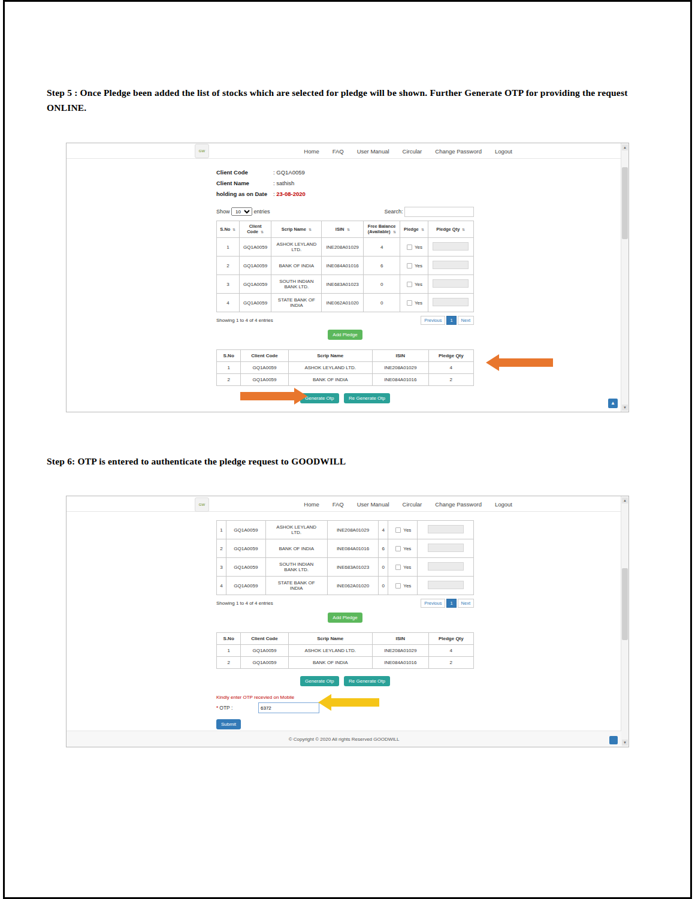Step 5 : Once Pledge been added the list of stocks which are selected for pledge will be shown. Further Generate OTP for providing the request ONLINE.
GW
Home FAQ User Manual Circular Change Password Logout
▲
▼
Client Code: GQ1A0059
Client Name: sathish
holding as on Date: 23-08-2020
Show 10 entries
Search:
| S.No ⇅ | Client Code ⇅ | Scrip Name ⇅ | ISIN ⇅ | Free Balance (Available) ⇅ | Pledge ⇅ | Pledge Qty ⇅ |
| --- | --- | --- | --- | --- | --- | --- |
| 1 | GQ1A0059 | ASHOK LEYLAND LTD. | INE208A01029 | 4 | Yes | |
| 2 | GQ1A0059 | BANK OF INDIA | INE084A01016 | 6 | Yes | |
| 3 | GQ1A0059 | SOUTH INDIAN BANK LTD. | INE683A01023 | 0 | Yes | |
| 4 | GQ1A0059 | STATE BANK OF INDIA | INE062A01020 | 0 | Yes | |
Showing 1 to 4 of 4 entries
Previous 1 Next
Add Pledge
| S.No | Client Code | Scrip Name | ISIN | Pledge Qty |
| --- | --- | --- | --- | --- |
| 1 | GQ1A0059 | ASHOK LEYLAND LTD. | INE208A01029 | 4 |
| 2 | GQ1A0059 | BANK OF INDIA | INE084A01016 | 2 |
Generate Otp Re Generate Otp
▲
Step 6: OTP is entered to authenticate the pledge request to GOODWILL
GW
Home FAQ User Manual Circular Change Password Logout
▲
▼
| 1 | GQ1A0059 | ASHOK LEYLAND LTD. | INE208A01029 | 4 | Yes | |
| 2 | GQ1A0059 | BANK OF INDIA | INE084A01016 | 6 | Yes | |
| 3 | GQ1A0059 | SOUTH INDIAN BANK LTD. | INE683A01023 | 0 | Yes | |
| 4 | GQ1A0059 | STATE BANK OF INDIA | INE062A01020 | 0 | Yes | |
Showing 1 to 4 of 4 entries
Previous 1 Next
Add Pledge
| S.No | Client Code | Scrip Name | ISIN | Pledge Qty |
| --- | --- | --- | --- | --- |
| 1 | GQ1A0059 | ASHOK LEYLAND LTD. | INE208A01029 | 4 |
| 2 | GQ1A0059 | BANK OF INDIA | INE084A01016 | 2 |
Generate Otp Re Generate Otp
Kindly enter OTP recevied on Mobile
*OTP :
Submit
© Copyright © 2020 All rights Reserved GOODWILL